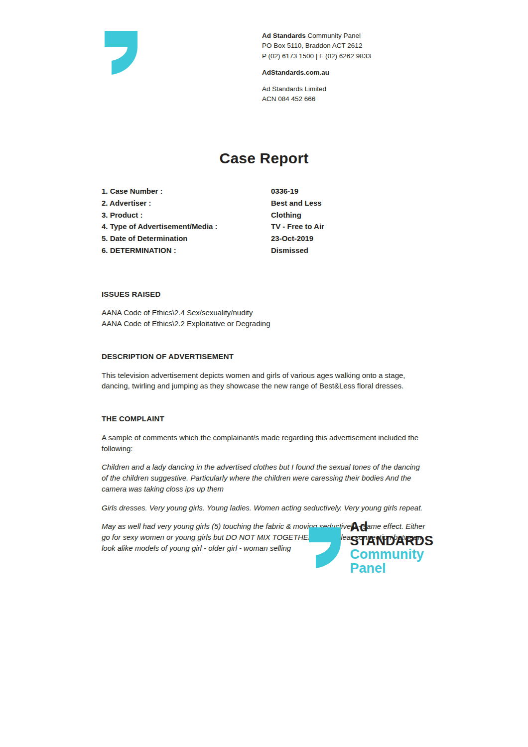Ad Standards Community Panel
PO Box 5110, Braddon ACT 2612
P (02) 6173 1500 | F (02) 6262 9833
AdStandards.com.au
Ad Standards Limited
ACN 084 452 666
Case Report
| 1. Case Number : | 0336-19 |
| 2. Advertiser : | Best and Less |
| 3. Product : | Clothing |
| 4. Type of Advertisement/Media : | TV - Free to Air |
| 5. Date of Determination | 23-Oct-2019 |
| 6. DETERMINATION : | Dismissed |
ISSUES RAISED
AANA Code of Ethics\2.4 Sex/sexuality/nudity
AANA Code of Ethics\2.2 Exploitative or Degrading
DESCRIPTION OF ADVERTISEMENT
This television advertisement depicts women and girls of various ages walking onto a stage, dancing, twirling and jumping as they showcase the new range of Best&Less floral dresses.
THE COMPLAINT
A sample of comments which the complainant/s made regarding this advertisement included the following:
Children and a lady dancing in the advertised clothes but I found the sexual tones of the dancing of the children suggestive. Particularly where the children were caressing their bodies And the camera was taking closs ips up them Girls dresses. Very young girls. Young ladies. Women acting seductively. Very young girls repeat. May as well had very young girls (5) touching the fabric & moving seductively - same effect. Either go for sexy women or young girls but DO NOT MIX TOGETHER. Very clear connection between look alike models of young girl - older girl - woman selling
Ad
STANDARDS
Community
Panel